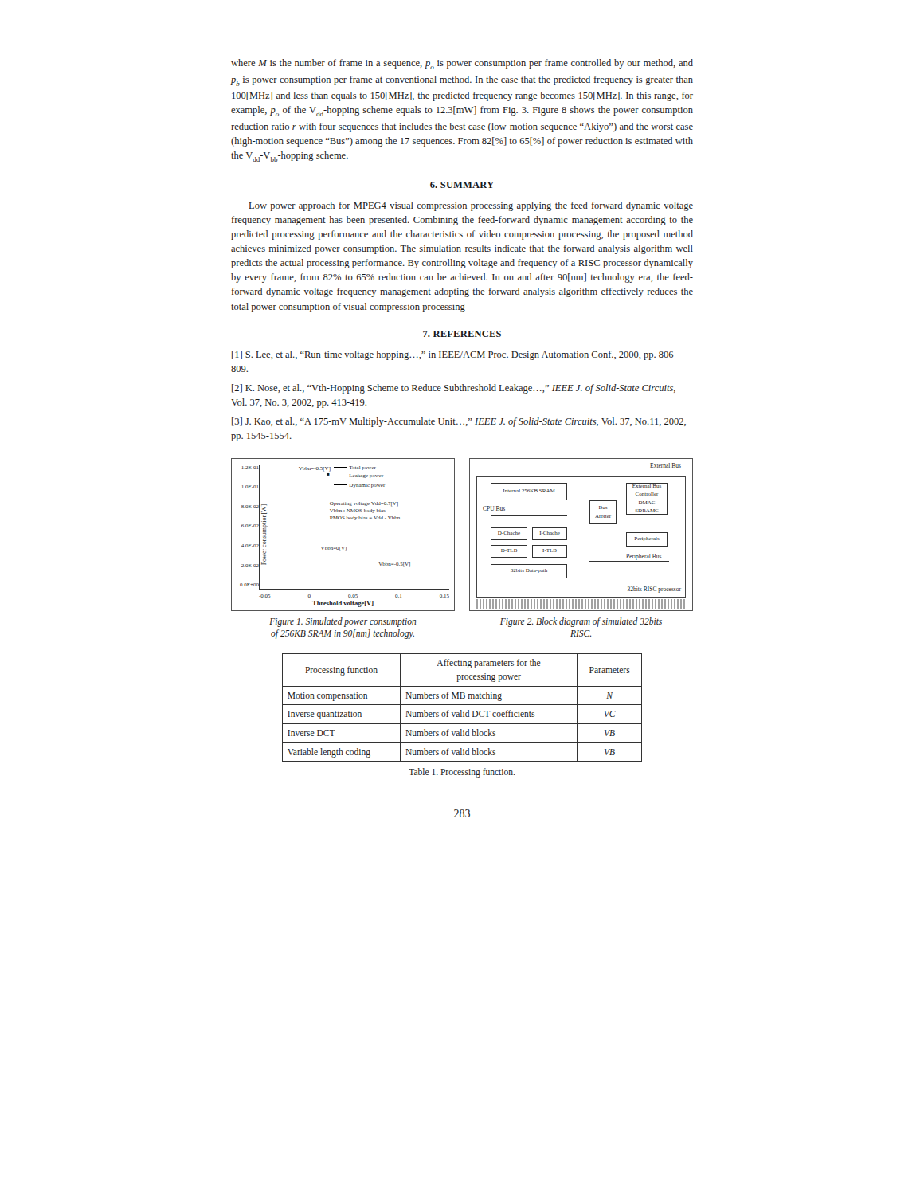where M is the number of frame in a sequence, po is power consumption per frame controlled by our method, and pb is power consumption per frame at conventional method. In the case that the predicted frequency is greater than 100[MHz] and less than equals to 150[MHz], the predicted frequency range becomes 150[MHz]. In this range, for example, po of the Vdd-hopping scheme equals to 12.3[mW] from Fig. 3. Figure 8 shows the power consumption reduction ratio r with four sequences that includes the best case (low-motion sequence “Akiyo”) and the worst case (high-motion sequence “Bus”) among the 17 sequences. From 82[%] to 65[%] of power reduction is estimated with the Vdd-Vbb-hopping scheme.
6. SUMMARY
Low power approach for MPEG4 visual compression processing applying the feed-forward dynamic voltage frequency management has been presented. Combining the feed-forward dynamic management according to the predicted processing performance and the characteristics of video compression processing, the proposed method achieves minimized power consumption. The simulation results indicate that the forward analysis algorithm well predicts the actual processing performance. By controlling voltage and frequency of a RISC processor dynamically by every frame, from 82% to 65% reduction can be achieved. In on and after 90[nm] technology era, the feed-forward dynamic voltage frequency management adopting the forward analysis algorithm effectively reduces the total power consumption of visual compression processing
7. REFERENCES
[1] S. Lee, et al., “Run-time voltage hopping…,” in IEEE/ACM Proc. Design Automation Conf., 2000, pp. 806-809.
[2] K. Nose, et al., “Vth-Hopping Scheme to Reduce Subthreshold Leakage…,” IEEE J. of Solid-State Circuits, Vol. 37, No. 3, 2002, pp. 413-419.
[3] J. Kao, et al., “A 175-mV Multiply-Accumulate Unit…,” IEEE J. of Solid-State Circuits, Vol. 37, No.11, 2002, pp. 1545-1554.
Power consumption[W]
1.2E-01 1.0E-01 8.0E-02 6.0E-02 4.0E-02 2.0E-02 0.0E+00
-0.0500.050.10.15
Threshold voltage[V]
Total power
Leakage power
Dynamic power
Operating voltage Vdd=0.7[V]
Vbbn : NMOS body bias
PMOS body bias = Vdd - Vbbn
Vbbn=0[V]
Vbbn=-0.5[V]
Vbbn=-0.5[V]
Figure 1. Simulated power consumption
of 256KB SRAM in 90[nm] technology.
External Bus
Internal 256KB SRAM
CPU Bus
Bus
Arbiter
External Bus
Controller
DMAC
SDRAMC
D-Chache
I-Chache
D-TLB
I-TLB
Peripherals
32bits Data-path
Peripheral Bus
32bits RISC processor
Figure 2. Block diagram of simulated 32bits
RISC.
| Processing function | Affecting parameters for the processing power | Parameters |
| --- | --- | --- |
| Motion compensation | Numbers of MB matching | N |
| Inverse quantization | Numbers of valid DCT coefficients | VC |
| Inverse DCT | Numbers of valid blocks | VB |
| Variable length coding | Numbers of valid blocks | VB |
Table 1. Processing function.
283